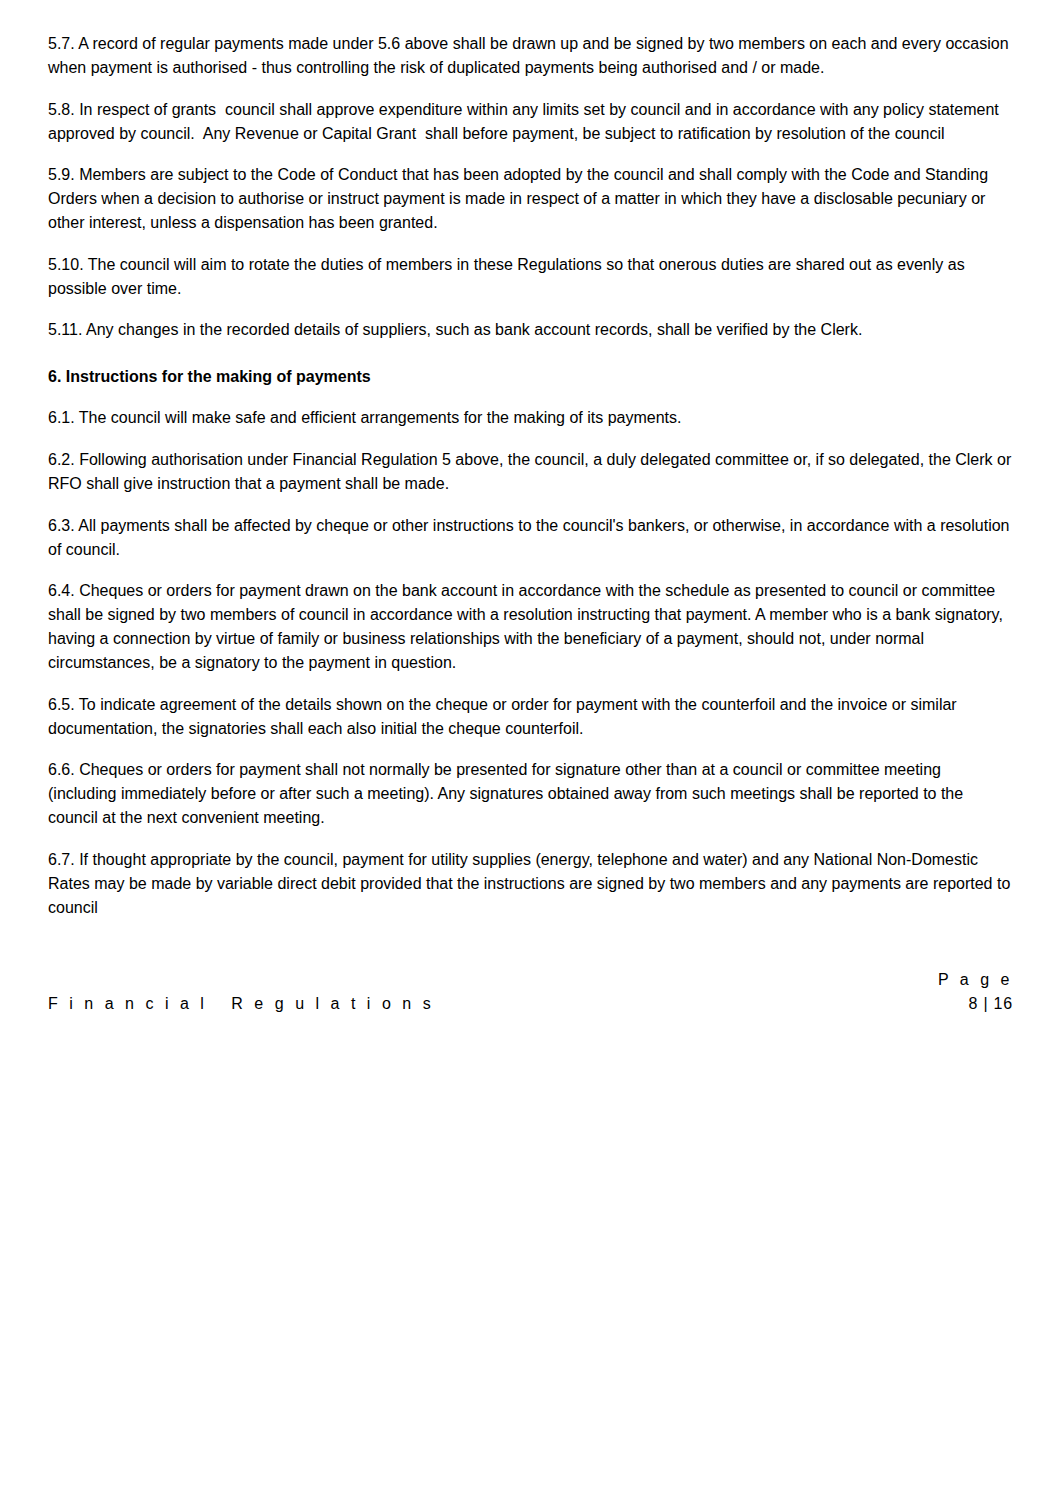5.7. A record of regular payments made under 5.6 above shall be drawn up and be signed by two members on each and every occasion when payment is authorised - thus controlling the risk of duplicated payments being authorised and / or made.
5.8. In respect of grants council shall approve expenditure within any limits set by council and in accordance with any policy statement approved by council. Any Revenue or Capital Grant shall before payment, be subject to ratification by resolution of the council
5.9. Members are subject to the Code of Conduct that has been adopted by the council and shall comply with the Code and Standing Orders when a decision to authorise or instruct payment is made in respect of a matter in which they have a disclosable pecuniary or other interest, unless a dispensation has been granted.
5.10. The council will aim to rotate the duties of members in these Regulations so that onerous duties are shared out as evenly as possible over time.
5.11. Any changes in the recorded details of suppliers, such as bank account records, shall be verified by the Clerk.
6. Instructions for the making of payments
6.1. The council will make safe and efficient arrangements for the making of its payments.
6.2. Following authorisation under Financial Regulation 5 above, the council, a duly delegated committee or, if so delegated, the Clerk or RFO shall give instruction that a payment shall be made.
6.3. All payments shall be affected by cheque or other instructions to the council's bankers, or otherwise, in accordance with a resolution of council.
6.4. Cheques or orders for payment drawn on the bank account in accordance with the schedule as presented to council or committee shall be signed by two members of council in accordance with a resolution instructing that payment. A member who is a bank signatory, having a connection by virtue of family or business relationships with the beneficiary of a payment, should not, under normal circumstances, be a signatory to the payment in question.
6.5. To indicate agreement of the details shown on the cheque or order for payment with the counterfoil and the invoice or similar documentation, the signatories shall each also initial the cheque counterfoil.
6.6. Cheques or orders for payment shall not normally be presented for signature other than at a council or committee meeting (including immediately before or after such a meeting). Any signatures obtained away from such meetings shall be reported to the council at the next convenient meeting.
6.7. If thought appropriate by the council, payment for utility supplies (energy, telephone and water) and any National Non-Domestic Rates may be made by variable direct debit provided that the instructions are signed by two members and any payments are reported to council
F i n a n c i a l R e g u l a t i o n s
P a g e
8 | 16